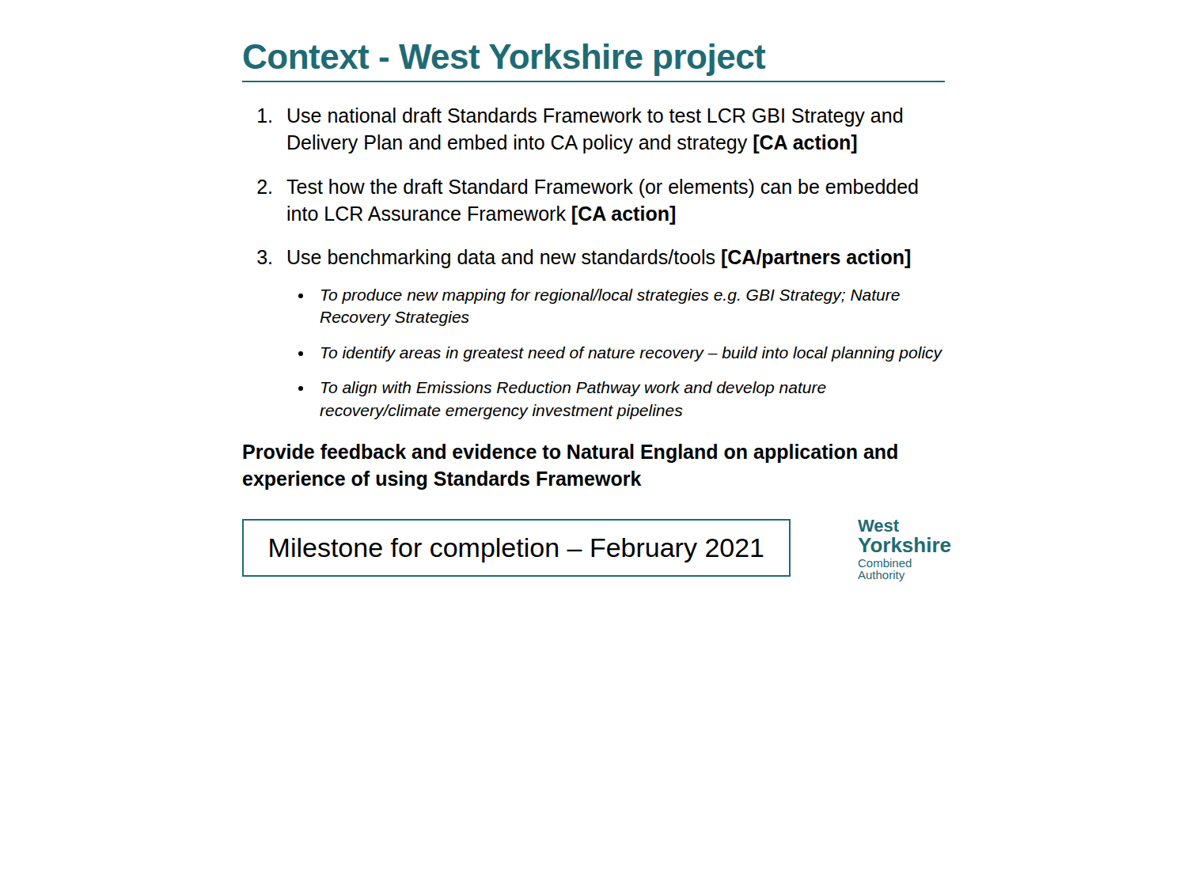Context - West Yorkshire project
Use national draft Standards Framework to test LCR GBI Strategy and Delivery Plan and embed into CA policy and strategy [CA action]
Test how the draft Standard Framework (or elements) can be embedded into LCR Assurance Framework [CA action]
Use benchmarking data and new standards/tools [CA/partners action]
To produce new mapping for regional/local strategies e.g. GBI Strategy; Nature Recovery Strategies
To identify areas in greatest need of nature recovery – build into local planning policy
To align with Emissions Reduction Pathway work and develop nature recovery/climate emergency investment pipelines
Provide feedback and evidence to Natural England on application and experience of using Standards Framework
Milestone for completion – February 2021
West Yorkshire Combined Authority